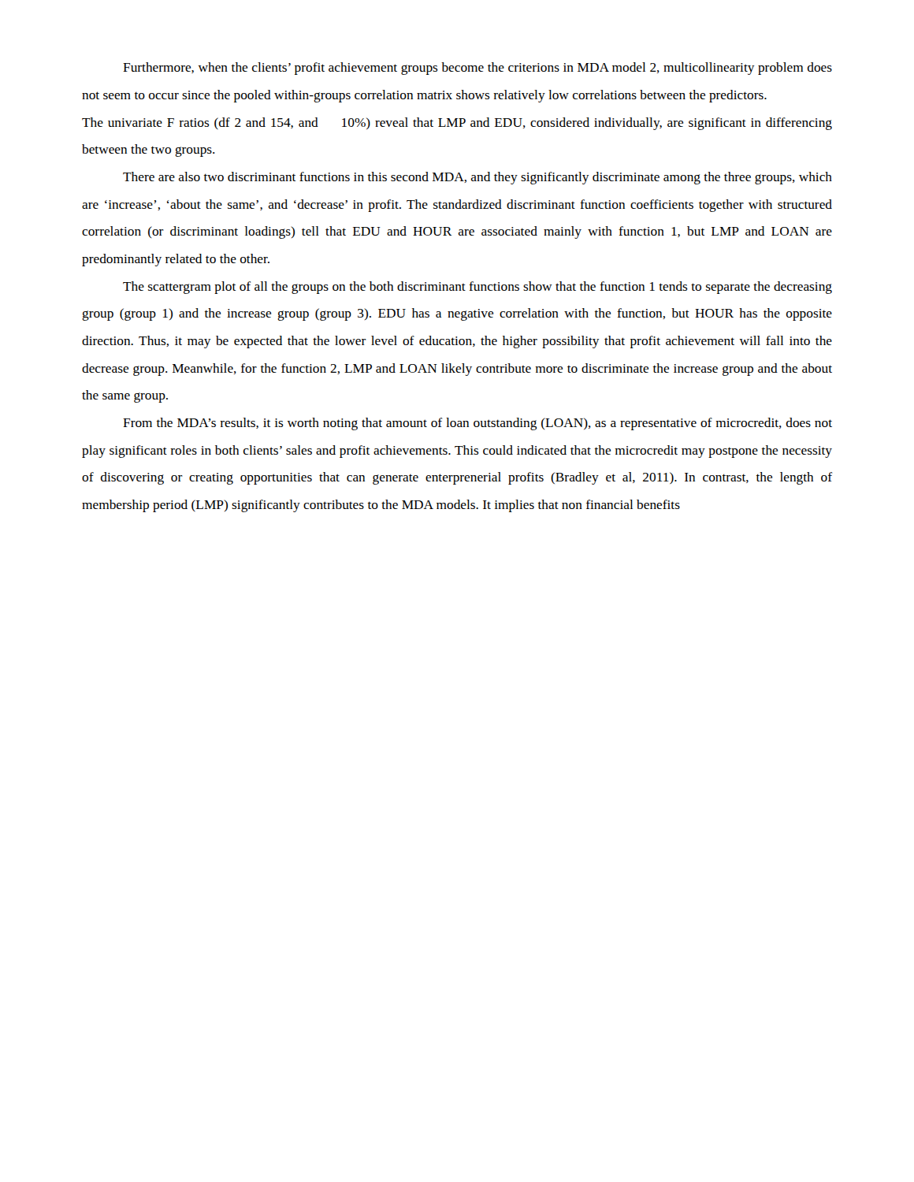Furthermore, when the clients’ profit achievement groups become the criterions in MDA model 2, multicollinearity problem does not seem to occur since the pooled within-groups correlation matrix shows relatively low correlations between the predictors.
The univariate F ratios (df 2 and 154, and 10%) reveal that LMP and EDU, considered individually, are significant in differencing between the two groups.
There are also two discriminant functions in this second MDA, and they significantly discriminate among the three groups, which are ‘increase’, ‘about the same’, and ‘decrease’ in profit. The standardized discriminant function coefficients together with structured correlation (or discriminant loadings) tell that EDU and HOUR are associated mainly with function 1, but LMP and LOAN are predominantly related to the other.
The scattergram plot of all the groups on the both discriminant functions show that the function 1 tends to separate the decreasing group (group 1) and the increase group (group 3). EDU has a negative correlation with the function, but HOUR has the opposite direction. Thus, it may be expected that the lower level of education, the higher possibility that profit achievement will fall into the decrease group. Meanwhile, for the function 2, LMP and LOAN likely contribute more to discriminate the increase group and the about the same group.
From the MDA’s results, it is worth noting that amount of loan outstanding (LOAN), as a representative of microcredit, does not play significant roles in both clients’ sales and profit achievements. This could indicated that the microcredit may postpone the necessity of discovering or creating opportunities that can generate enterprenerial profits (Bradley et al, 2011). In contrast, the length of membership period (LMP) significantly contributes to the MDA models. It implies that non financial benefits